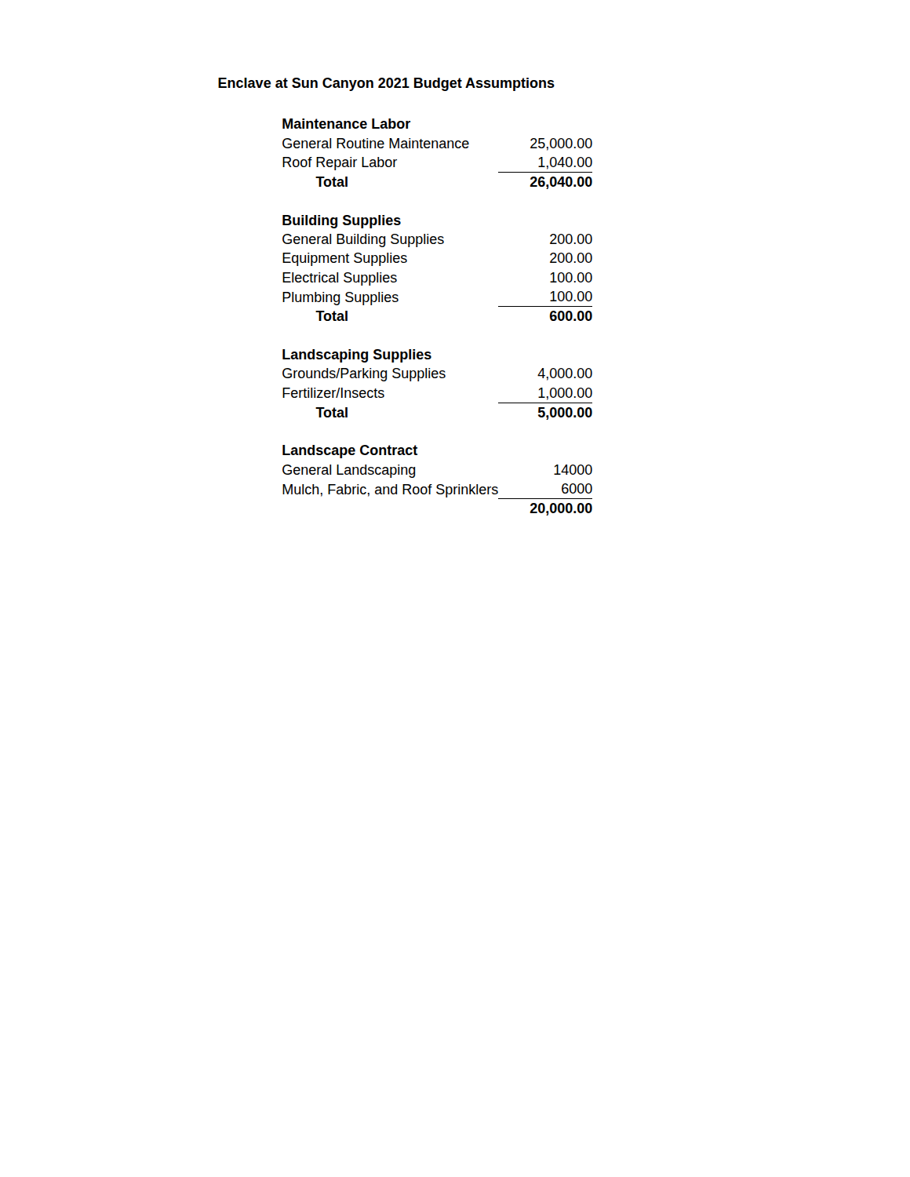Enclave at Sun Canyon 2021 Budget Assumptions
| Maintenance Labor | |
| General Routine Maintenance | 25,000.00 |
| Roof Repair Labor | 1,040.00 |
| Total | 26,040.00 |
| Building Supplies | |
| General Building Supplies | 200.00 |
| Equipment Supplies | 200.00 |
| Electrical Supplies | 100.00 |
| Plumbing Supplies | 100.00 |
| Total | 600.00 |
| Landscaping Supplies | |
| Grounds/Parking Supplies | 4,000.00 |
| Fertilizer/Insects | 1,000.00 |
| Total | 5,000.00 |
| Landscape Contract | |
| General Landscaping | 14000 |
| Mulch, Fabric, and Roof Sprinklers | 6000 |
| | 20,000.00 |